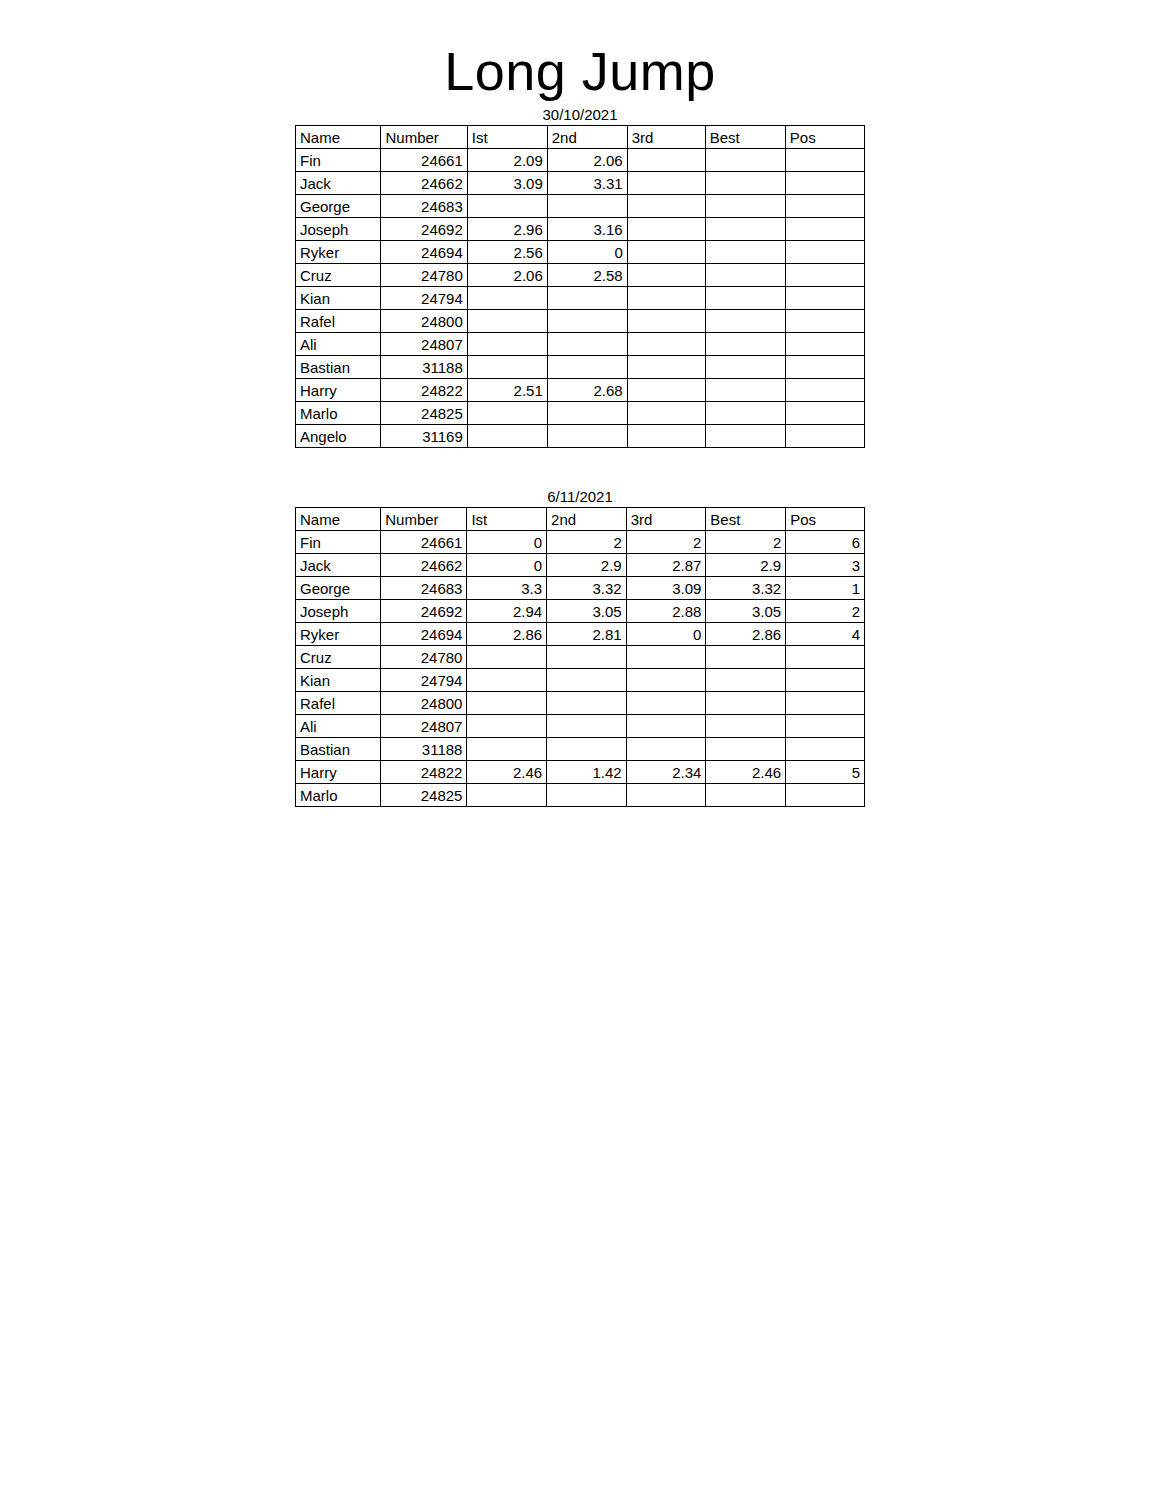Long Jump
30/10/2021
| Name | Number | Ist | 2nd | 3rd | Best | Pos |
| --- | --- | --- | --- | --- | --- | --- |
| Fin | 24661 | 2.09 | 2.06 | | | |
| Jack | 24662 | 3.09 | 3.31 | | | |
| George | 24683 | | | | | |
| Joseph | 24692 | 2.96 | 3.16 | | | |
| Ryker | 24694 | 2.56 | 0 | | | |
| Cruz | 24780 | 2.06 | 2.58 | | | |
| Kian | 24794 | | | | | |
| Rafel | 24800 | | | | | |
| Ali | 24807 | | | | | |
| Bastian | 31188 | | | | | |
| Harry | 24822 | 2.51 | 2.68 | | | |
| Marlo | 24825 | | | | | |
| Angelo | 31169 | | | | | |
6/11/2021
| Name | Number | Ist | 2nd | 3rd | Best | Pos |
| --- | --- | --- | --- | --- | --- | --- |
| Fin | 24661 | 0 | 2 | 2 | 2 | 6 |
| Jack | 24662 | 0 | 2.9 | 2.87 | 2.9 | 3 |
| George | 24683 | 3.3 | 3.32 | 3.09 | 3.32 | 1 |
| Joseph | 24692 | 2.94 | 3.05 | 2.88 | 3.05 | 2 |
| Ryker | 24694 | 2.86 | 2.81 | 0 | 2.86 | 4 |
| Cruz | 24780 | | | | | |
| Kian | 24794 | | | | | |
| Rafel | 24800 | | | | | |
| Ali | 24807 | | | | | |
| Bastian | 31188 | | | | | |
| Harry | 24822 | 2.46 | 1.42 | 2.34 | 2.46 | 5 |
| Marlo | 24825 | | | | | |